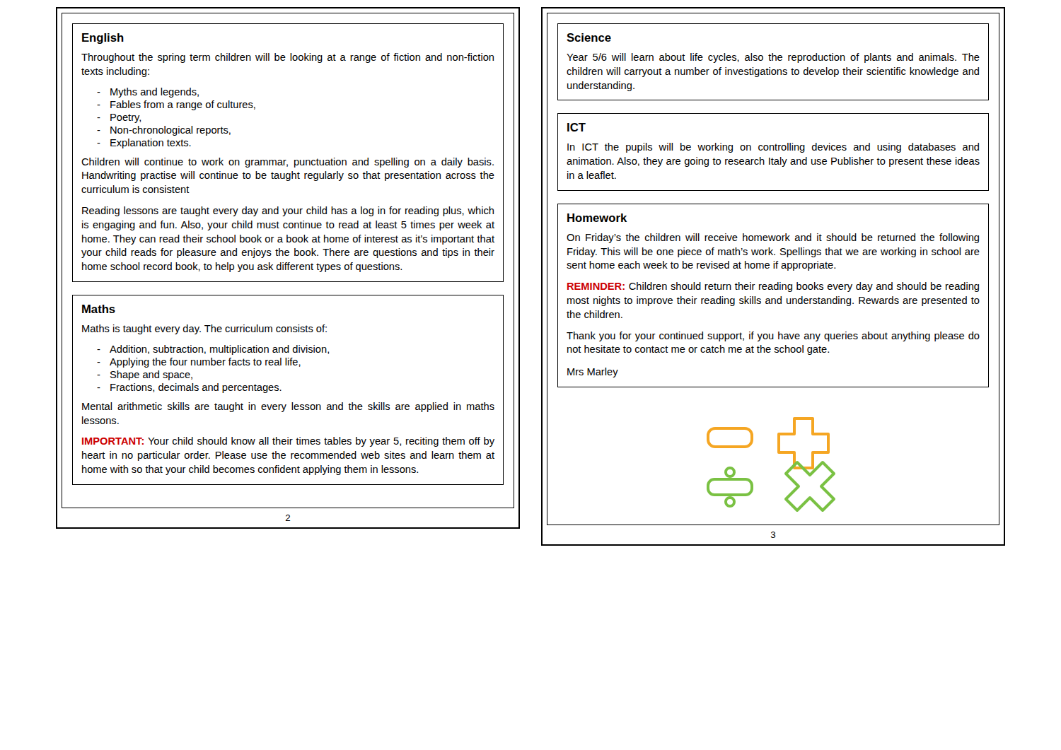English
Throughout the spring term children will be looking at a range of fiction and non-fiction texts including:
Myths and legends,
Fables from a range of cultures,
Poetry,
Non-chronological reports,
Explanation texts.
Children will continue to work on grammar, punctuation and spelling on a daily basis. Handwriting practise will continue to be taught regularly so that presentation across the curriculum is consistent
Reading lessons are taught every day and your child has a log in for reading plus, which is engaging and fun. Also, your child must continue to read at least 5 times per week at home. They can read their school book or a book at home of interest as it’s important that your child reads for pleasure and enjoys the book. There are questions and tips in their home school record book, to help you ask different types of questions.
Maths
Maths is taught every day. The curriculum consists of:
Addition, subtraction, multiplication and division,
Applying the four number facts to real life,
Shape and space,
Fractions, decimals and percentages.
Mental arithmetic skills are taught in every lesson and the skills are applied in maths lessons.
IMPORTANT: Your child should know all their times tables by year 5, reciting them off by heart in no particular order. Please use the recommended web sites and learn them at home with so that your child becomes confident applying them in lessons.
2
Science
Year 5/6 will learn about life cycles, also the reproduction of plants and animals. The children will carryout a number of investigations to develop their scientific knowledge and understanding.
ICT
In ICT the pupils will be working on controlling devices and using databases and animation. Also, they are going to research Italy and use Publisher to present these ideas in a leaflet.
Homework
On Friday’s the children will receive homework and it should be returned the following Friday. This will be one piece of math’s work. Spellings that we are working in school are sent home each week to be revised at home if appropriate.
REMINDER: Children should return their reading books every day and should be reading most nights to improve their reading skills and understanding. Rewards are presented to the children.
Thank you for your continued support, if you have any queries about anything please do not hesitate to contact me or catch me at the school gate.
Mrs Marley
3